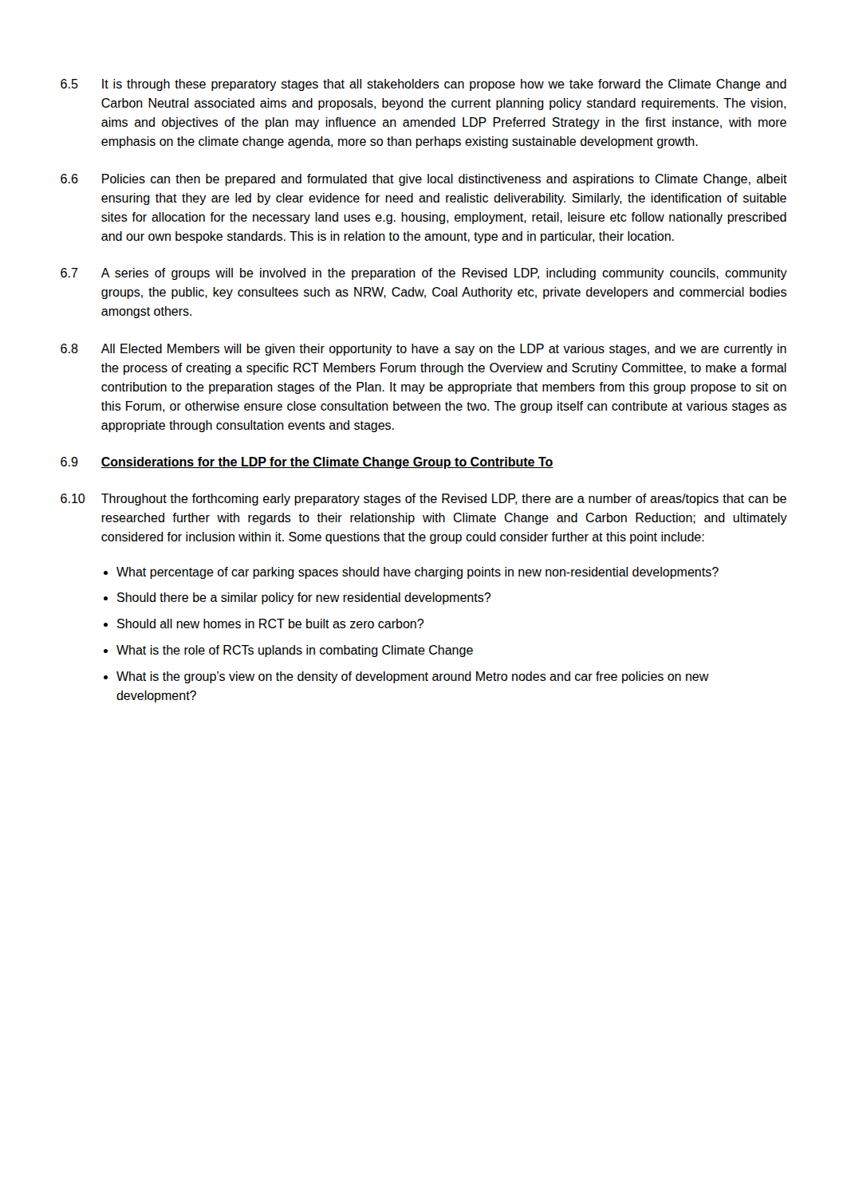6.5
It is through these preparatory stages that all stakeholders can propose how we take forward the Climate Change and Carbon Neutral associated aims and proposals, beyond the current planning policy standard requirements. The vision, aims and objectives of the plan may influence an amended LDP Preferred Strategy in the first instance, with more emphasis on the climate change agenda, more so than perhaps existing sustainable development growth.
6.6
Policies can then be prepared and formulated that give local distinctiveness and aspirations to Climate Change, albeit ensuring that they are led by clear evidence for need and realistic deliverability. Similarly, the identification of suitable sites for allocation for the necessary land uses e.g. housing, employment, retail, leisure etc follow nationally prescribed and our own bespoke standards. This is in relation to the amount, type and in particular, their location.
6.7
A series of groups will be involved in the preparation of the Revised LDP, including community councils, community groups, the public, key consultees such as NRW, Cadw, Coal Authority etc, private developers and commercial bodies amongst others.
6.8
All Elected Members will be given their opportunity to have a say on the LDP at various stages, and we are currently in the process of creating a specific RCT Members Forum through the Overview and Scrutiny Committee, to make a formal contribution to the preparation stages of the Plan. It may be appropriate that members from this group propose to sit on this Forum, or otherwise ensure close consultation between the two. The group itself can contribute at various stages as appropriate through consultation events and stages.
6.9
Considerations for the LDP for the Climate Change Group to Contribute To
6.10
Throughout the forthcoming early preparatory stages of the Revised LDP, there are a number of areas/topics that can be researched further with regards to their relationship with Climate Change and Carbon Reduction; and ultimately considered for inclusion within it. Some questions that the group could consider further at this point include:
What percentage of car parking spaces should have charging points in new non-residential developments?
Should there be a similar policy for new residential developments?
Should all new homes in RCT be built as zero carbon?
What is the role of RCTs uplands in combating Climate Change
What is the group’s view on the density of development around Metro nodes and car free policies on new development?